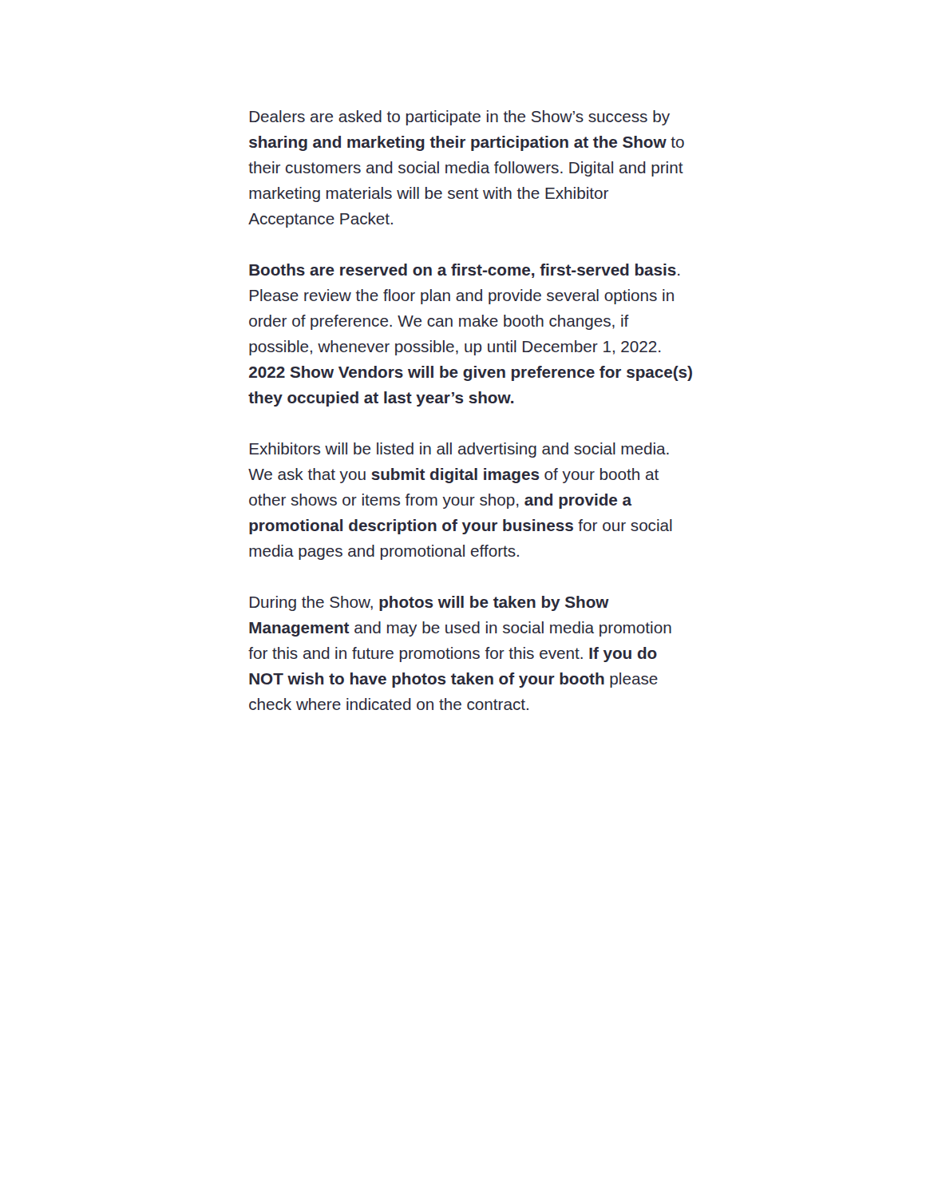Dealers are asked to participate in the Show’s success by sharing and marketing their participation at the Show to their customers and social media followers. Digital and print marketing materials will be sent with the Exhibitor Acceptance Packet.
Booths are reserved on a first-come, first-served basis. Please review the floor plan and provide several options in order of preference. We can make booth changes, if possible, whenever possible, up until December 1, 2022. 2022 Show Vendors will be given preference for space(s) they occupied at last year’s show.
Exhibitors will be listed in all advertising and social media. We ask that you submit digital images of your booth at other shows or items from your shop, and provide a promotional description of your business for our social media pages and promotional efforts.
During the Show, photos will be taken by Show Management and may be used in social media promotion for this and in future promotions for this event. If you do NOT wish to have photos taken of your booth please check where indicated on the contract.